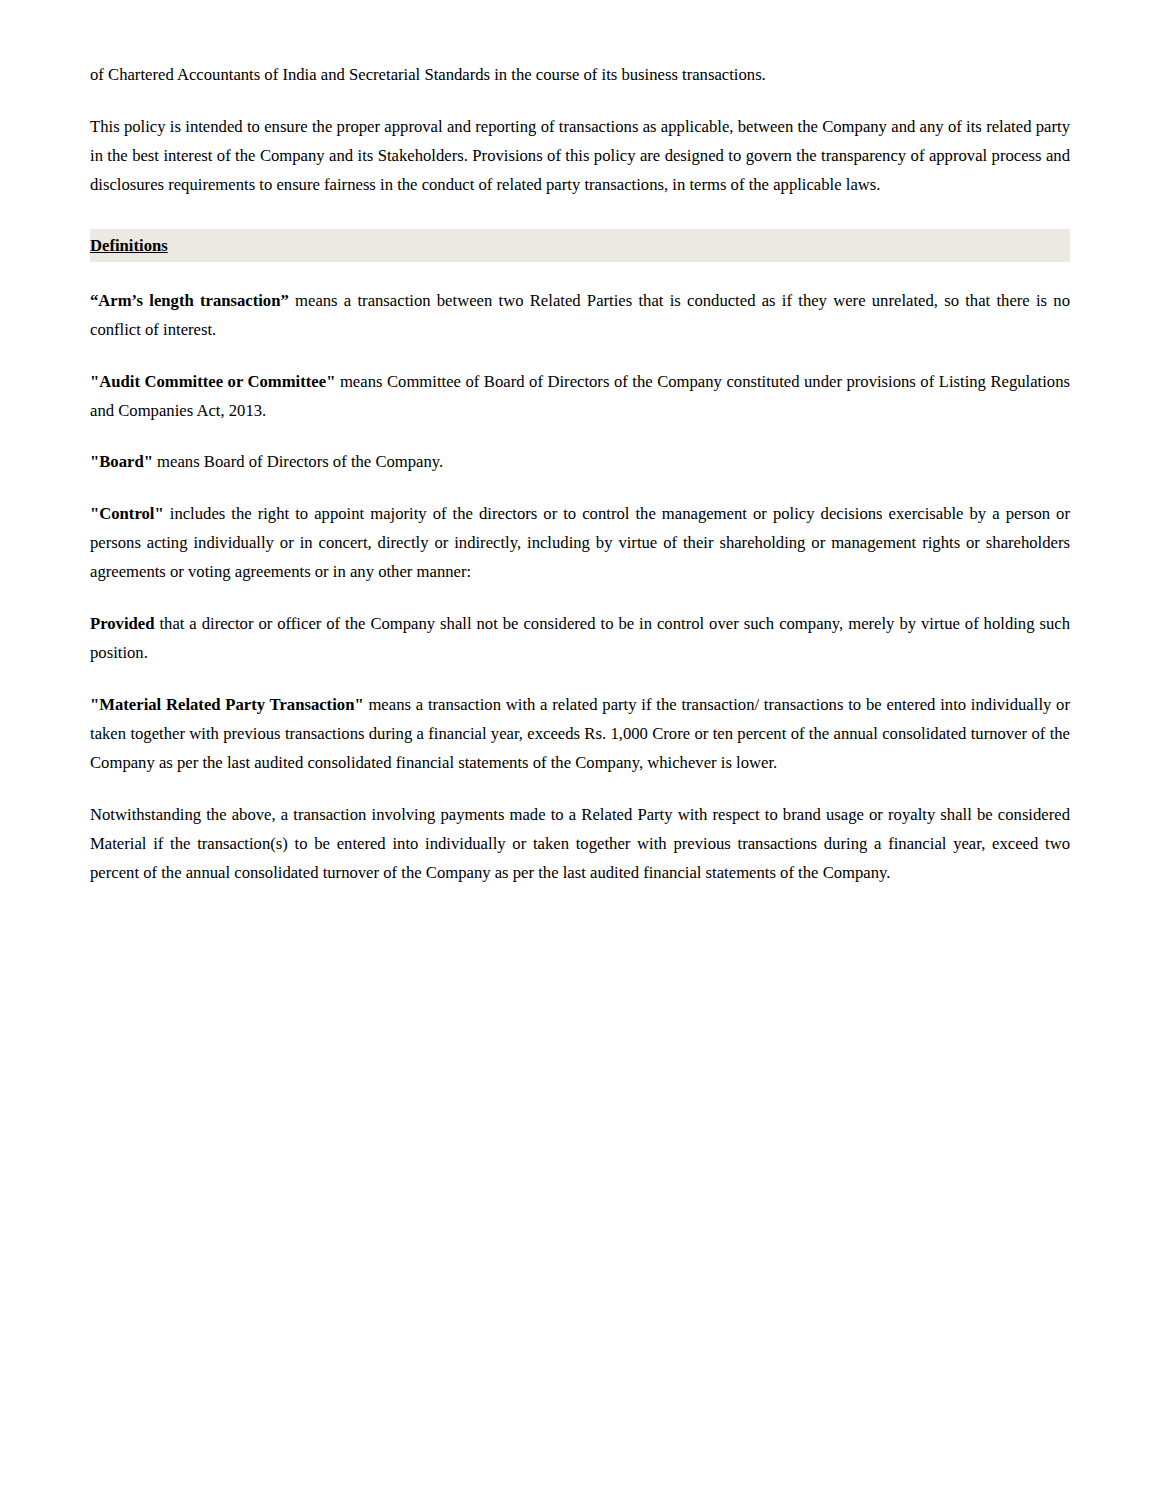of Chartered Accountants of India and Secretarial Standards in the course of its business transactions.
This policy is intended to ensure the proper approval and reporting of transactions as applicable, between the Company and any of its related party in the best interest of the Company and its Stakeholders. Provisions of this policy are designed to govern the transparency of approval process and disclosures requirements to ensure fairness in the conduct of related party transactions, in terms of the applicable laws.
Definitions
“Arm’s length transaction” means a transaction between two Related Parties that is conducted as if they were unrelated, so that there is no conflict of interest.
"Audit Committee or Committee" means Committee of Board of Directors of the Company constituted under provisions of Listing Regulations and Companies Act, 2013.
"Board" means Board of Directors of the Company.
"Control" includes the right to appoint majority of the directors or to control the management or policy decisions exercisable by a person or persons acting individually or in concert, directly or indirectly, including by virtue of their shareholding or management rights or shareholders agreements or voting agreements or in any other manner:
Provided that a director or officer of the Company shall not be considered to be in control over such company, merely by virtue of holding such position.
"Material Related Party Transaction" means a transaction with a related party if the transaction/ transactions to be entered into individually or taken together with previous transactions during a financial year, exceeds Rs. 1,000 Crore or ten percent of the annual consolidated turnover of the Company as per the last audited consolidated financial statements of the Company, whichever is lower.
Notwithstanding the above, a transaction involving payments made to a Related Party with respect to brand usage or royalty shall be considered Material if the transaction(s) to be entered into individually or taken together with previous transactions during a financial year, exceed two percent of the annual consolidated turnover of the Company as per the last audited financial statements of the Company.